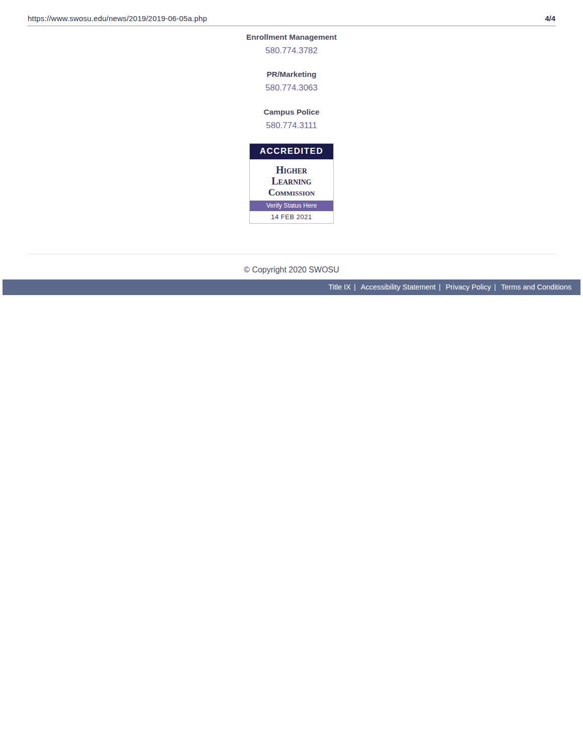https://www.swosu.edu/news/2019/2019-06-05a.php
4/4
Enrollment Management
580.774.3782
PR/Marketing
580.774.3063
Campus Police
580.774.3111
ACCREDITED
Higher Learning Commission
Verify Status Here
14 FEB 2021
© Copyright 2020 SWOSU
Title IX| Accessibility Statement| Privacy Policy| Terms and Conditions